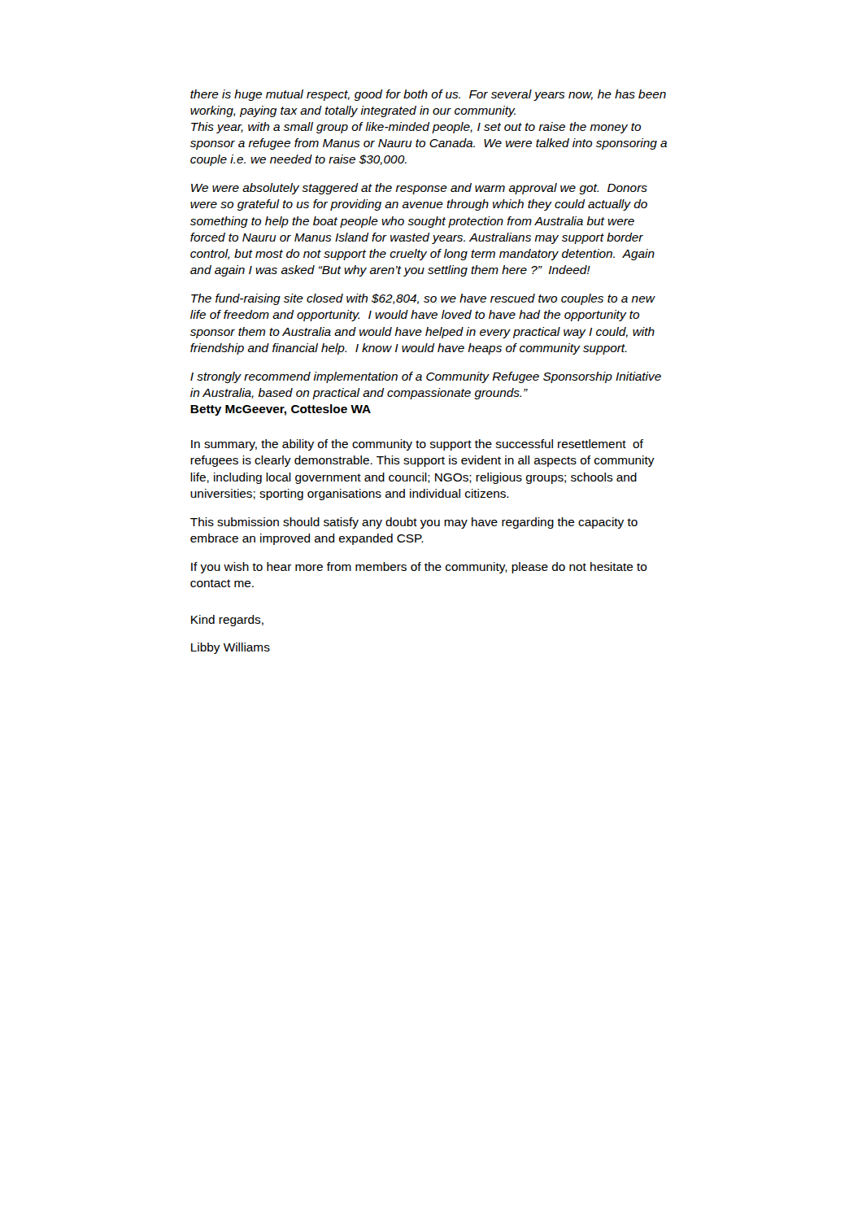there is huge mutual respect, good for both of us. For several years now, he has been working, paying tax and totally integrated in our community.
This year, with a small group of like-minded people, I set out to raise the money to sponsor a refugee from Manus or Nauru to Canada. We were talked into sponsoring a couple i.e. we needed to raise $30,000.
We were absolutely staggered at the response and warm approval we got. Donors were so grateful to us for providing an avenue through which they could actually do something to help the boat people who sought protection from Australia but were forced to Nauru or Manus Island for wasted years. Australians may support border control, but most do not support the cruelty of long term mandatory detention. Again and again I was asked “But why aren’t you settling them here ?” Indeed!
The fund-raising site closed with $62,804, so we have rescued two couples to a new life of freedom and opportunity. I would have loved to have had the opportunity to sponsor them to Australia and would have helped in every practical way I could, with friendship and financial help. I know I would have heaps of community support.
I strongly recommend implementation of a Community Refugee Sponsorship Initiative in Australia, based on practical and compassionate grounds.”
Betty McGeever, Cottesloe WA
In summary, the ability of the community to support the successful resettlement of refugees is clearly demonstrable. This support is evident in all aspects of community life, including local government and council; NGOs; religious groups; schools and universities; sporting organisations and individual citizens.
This submission should satisfy any doubt you may have regarding the capacity to embrace an improved and expanded CSP.
If you wish to hear more from members of the community, please do not hesitate to contact me.
Kind regards,
Libby Williams